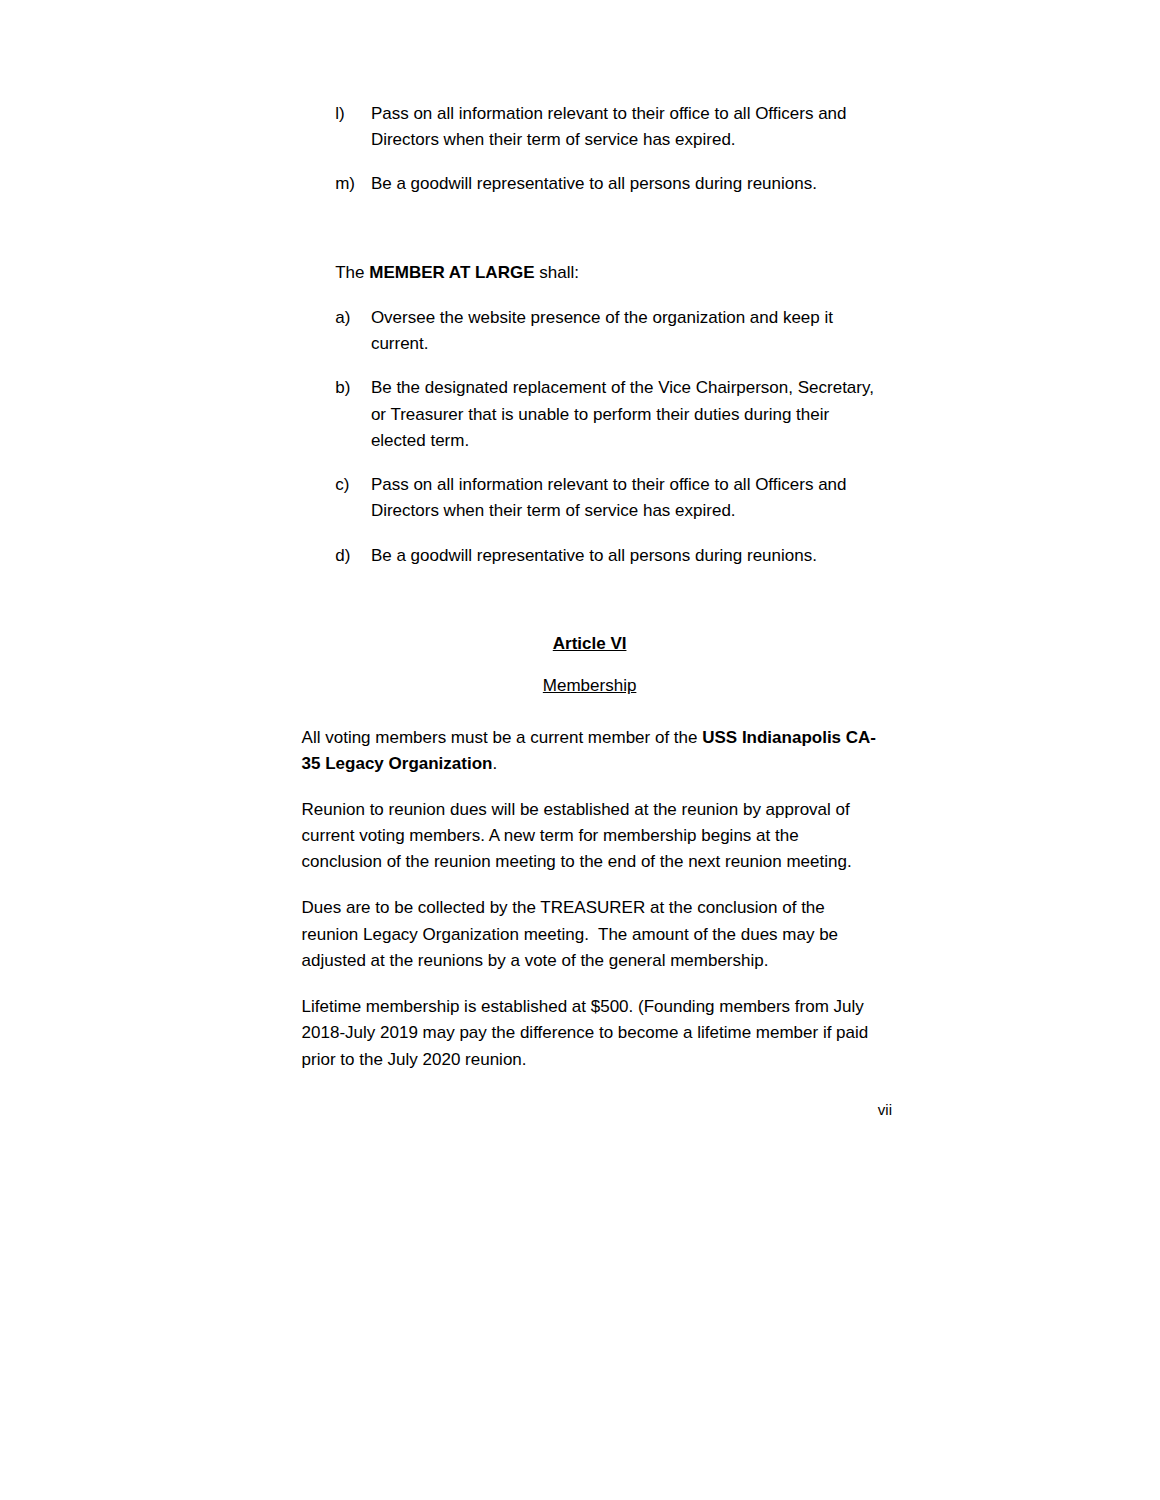l) Pass on all information relevant to their office to all Officers and Directors when their term of service has expired.
m) Be a goodwill representative to all persons during reunions.
The MEMBER AT LARGE shall:
a) Oversee the website presence of the organization and keep it current.
b) Be the designated replacement of the Vice Chairperson, Secretary, or Treasurer that is unable to perform their duties during their elected term.
c) Pass on all information relevant to their office to all Officers and Directors when their term of service has expired.
d) Be a goodwill representative to all persons during reunions.
Article VI
Membership
All voting members must be a current member of the USS Indianapolis CA-35 Legacy Organization.
Reunion to reunion dues will be established at the reunion by approval of current voting members. A new term for membership begins at the conclusion of the reunion meeting to the end of the next reunion meeting.
Dues are to be collected by the TREASURER at the conclusion of the reunion Legacy Organization meeting. The amount of the dues may be adjusted at the reunions by a vote of the general membership.
Lifetime membership is established at $500. (Founding members from July 2018-July 2019 may pay the difference to become a lifetime member if paid prior to the July 2020 reunion.
vii